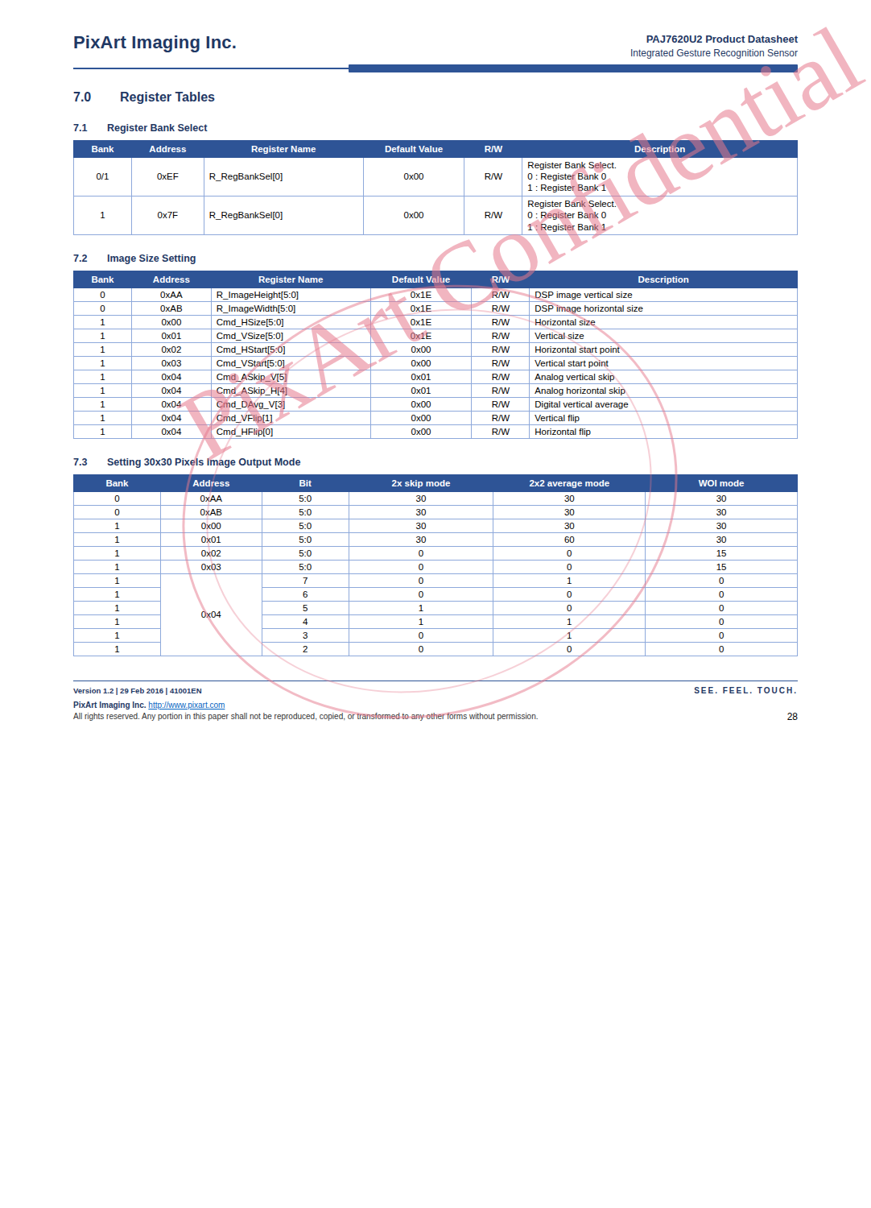PixArt Imaging Inc.
PAJ7620U2 Product Datasheet
Integrated Gesture Recognition Sensor
7.0 Register Tables
7.1 Register Bank Select
| Bank | Address | Register Name | Default Value | R/W | Description |
| --- | --- | --- | --- | --- | --- |
| 0/1 | 0xEF | R_RegBankSel[0] | 0x00 | R/W | Register Bank Select. 0 : Register Bank 0 1 : Register Bank 1 |
| 1 | 0x7F | R_RegBankSel[0] | 0x00 | R/W | Register Bank Select. 0 : Register Bank 0 1 : Register Bank 1 |
7.2 Image Size Setting
| Bank | Address | Register Name | Default Value | R/W | Description |
| --- | --- | --- | --- | --- | --- |
| 0 | 0xAA | R_ImageHeight[5:0] | 0x1E | R/W | DSP image vertical size |
| 0 | 0xAB | R_ImageWidth[5:0] | 0x1E | R/W | DSP image horizontal size |
| 1 | 0x00 | Cmd_HSize[5:0] | 0x1E | R/W | Horizontal size |
| 1 | 0x01 | Cmd_VSize[5:0] | 0x1E | R/W | Vertical size |
| 1 | 0x02 | Cmd_HStart[5:0] | 0x00 | R/W | Horizontal start point |
| 1 | 0x03 | Cmd_VStart[5:0] | 0x00 | R/W | Vertical start point |
| 1 | 0x04 | Cmd_ASkip_V[5] | 0x01 | R/W | Analog vertical skip |
| 1 | 0x04 | Cmd_ASkip_H[4] | 0x01 | R/W | Analog horizontal skip |
| 1 | 0x04 | Cmd_DAvg_V[3] | 0x00 | R/W | Digital vertical average |
| 1 | 0x04 | Cmd_VFlip[1] | 0x00 | R/W | Vertical flip |
| 1 | 0x04 | Cmd_HFlip[0] | 0x00 | R/W | Horizontal flip |
7.3 Setting 30x30 Pixels Image Output Mode
| Bank | Address | Bit | 2x skip mode | 2x2 average mode | WOI mode |
| --- | --- | --- | --- | --- | --- |
| 0 | 0xAA | 5:0 | 30 | 30 | 30 |
| 0 | 0xAB | 5:0 | 30 | 30 | 30 |
| 1 | 0x00 | 5:0 | 30 | 30 | 30 |
| 1 | 0x01 | 5:0 | 30 | 60 | 30 |
| 1 | 0x02 | 5:0 | 0 | 0 | 15 |
| 1 | 0x03 | 5:0 | 0 | 0 | 15 |
| 1 | 0x04 | 7 | 0 | 1 | 0 |
| 1 | 6 | 0 | 0 | 0 |
| 1 | 5 | 1 | 0 | 0 |
| 1 | 4 | 1 | 1 | 0 |
| 1 | 3 | 0 | 1 | 0 |
| 1 | 2 | 0 | 0 | 0 |
PixArt Confidential
Version 1.2 | 29 Feb 2016 | 41001EN
SEE. FEEL. TOUCH.
PixArt Imaging Inc. http://www.pixart.com
All rights reserved. Any portion in this paper shall not be reproduced, copied, or transformed to any other forms without permission.
28